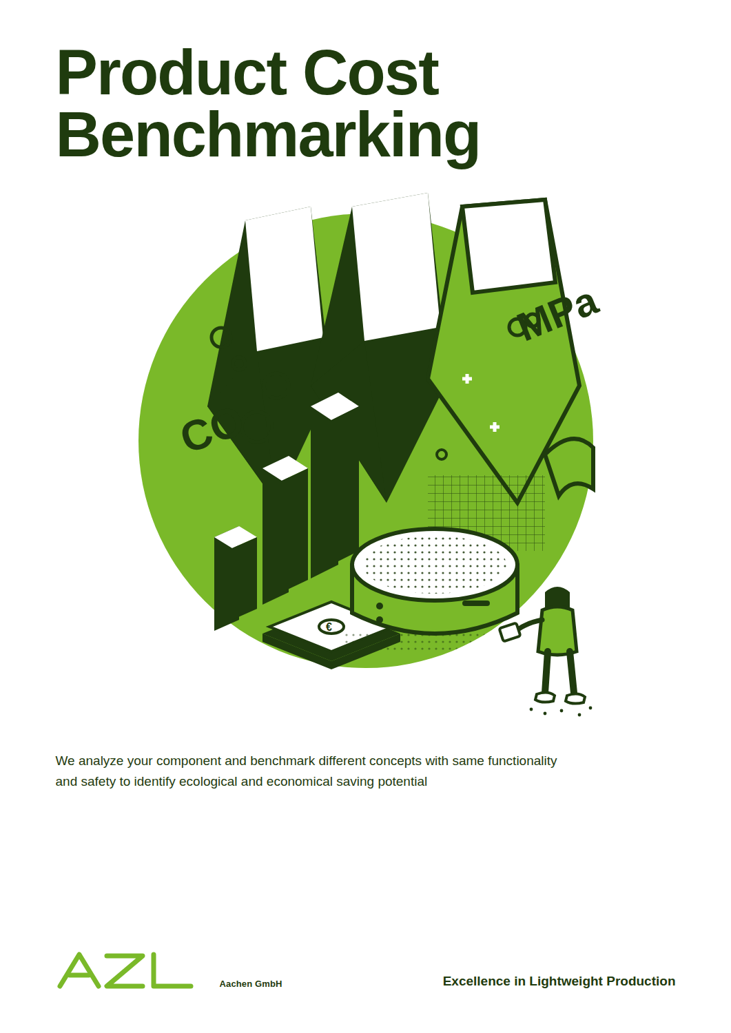Product Cost Benchmarking
MPa CO 2 €
We analyze your component and benchmark different concepts with same functionality and safety to identify ecological and economical saving potential
Aachen GmbH
Excellence in Lightweight Production